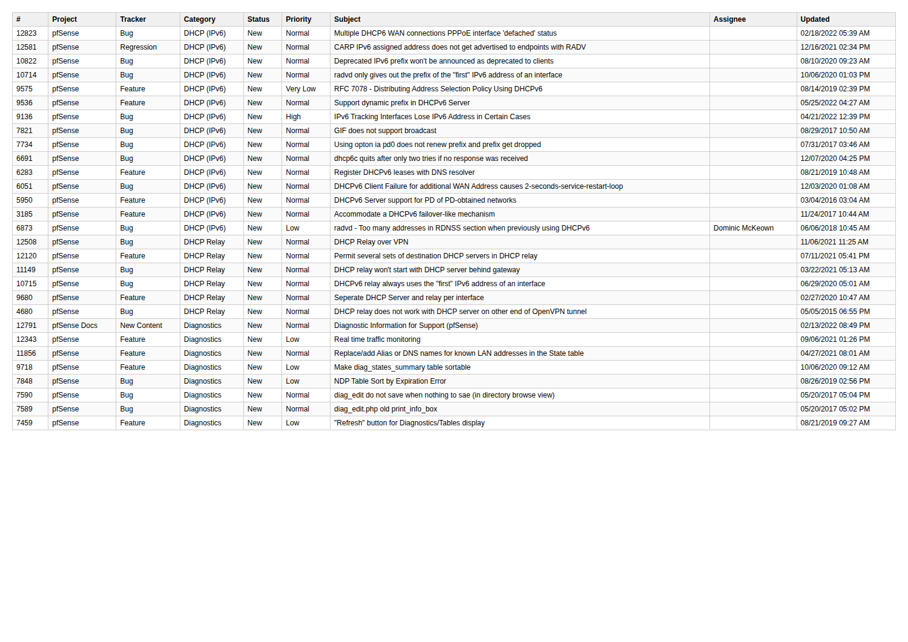| # | Project | Tracker | Category | Status | Priority | Subject | Assignee | Updated |
| --- | --- | --- | --- | --- | --- | --- | --- | --- |
| 12823 | pfSense | Bug | DHCP (IPv6) | New | Normal | Multiple DHCP6 WAN connections PPPoE interface 'defached' status | | 02/18/2022 05:39 AM |
| 12581 | pfSense | Regression | DHCP (IPv6) | New | Normal | CARP IPv6 assigned address does not get advertised to endpoints with RADV | | 12/16/2021 02:34 PM |
| 10822 | pfSense | Bug | DHCP (IPv6) | New | Normal | Deprecated IPv6 prefix won't be announced as deprecated to clients | | 08/10/2020 09:23 AM |
| 10714 | pfSense | Bug | DHCP (IPv6) | New | Normal | radvd only gives out the prefix of the "first" IPv6 address of an interface | | 10/06/2020 01:03 PM |
| 9575 | pfSense | Feature | DHCP (IPv6) | New | Very Low | RFC 7078 - Distributing Address Selection Policy Using DHCPv6 | | 08/14/2019 02:39 PM |
| 9536 | pfSense | Feature | DHCP (IPv6) | New | Normal | Support dynamic prefix in DHCPv6 Server | | 05/25/2022 04:27 AM |
| 9136 | pfSense | Bug | DHCP (IPv6) | New | High | IPv6 Tracking Interfaces Lose IPv6 Address in Certain Cases | | 04/21/2022 12:39 PM |
| 7821 | pfSense | Bug | DHCP (IPv6) | New | Normal | GIF does not support broadcast | | 08/29/2017 10:50 AM |
| 7734 | pfSense | Bug | DHCP (IPv6) | New | Normal | Using opton ia pd0 does not renew prefix and prefix get dropped | | 07/31/2017 03:46 AM |
| 6691 | pfSense | Bug | DHCP (IPv6) | New | Normal | dhcp6c quits after only two tries if no response was received | | 12/07/2020 04:25 PM |
| 6283 | pfSense | Feature | DHCP (IPv6) | New | Normal | Register DHCPv6 leases with DNS resolver | | 08/21/2019 10:48 AM |
| 6051 | pfSense | Bug | DHCP (IPv6) | New | Normal | DHCPv6 Client Failure for additional WAN Address causes 2-seconds-service-restart-loop | | 12/03/2020 01:08 AM |
| 5950 | pfSense | Feature | DHCP (IPv6) | New | Normal | DHCPv6 Server support for PD of PD-obtained networks | | 03/04/2016 03:04 AM |
| 3185 | pfSense | Feature | DHCP (IPv6) | New | Normal | Accommodate a DHCPv6 failover-like mechanism | | 11/24/2017 10:44 AM |
| 6873 | pfSense | Bug | DHCP (IPv6) | New | Low | radvd - Too many addresses in RDNSS section when previously using DHCPv6 | Dominic McKeown | 06/06/2018 10:45 AM |
| 12508 | pfSense | Bug | DHCP Relay | New | Normal | DHCP Relay over VPN | | 11/06/2021 11:25 AM |
| 12120 | pfSense | Feature | DHCP Relay | New | Normal | Permit several sets of destination DHCP servers in DHCP relay | | 07/11/2021 05:41 PM |
| 11149 | pfSense | Bug | DHCP Relay | New | Normal | DHCP relay won't start with DHCP server behind gateway | | 03/22/2021 05:13 AM |
| 10715 | pfSense | Bug | DHCP Relay | New | Normal | DHCPv6 relay always uses the "first" IPv6 address of an interface | | 06/29/2020 05:01 AM |
| 9680 | pfSense | Feature | DHCP Relay | New | Normal | Seperate DHCP Server and relay per interface | | 02/27/2020 10:47 AM |
| 4680 | pfSense | Bug | DHCP Relay | New | Normal | DHCP relay does not work with DHCP server on other end of OpenVPN tunnel | | 05/05/2015 06:55 PM |
| 12791 | pfSense Docs | New Content | Diagnostics | New | Normal | Diagnostic Information for Support (pfSense) | | 02/13/2022 08:49 PM |
| 12343 | pfSense | Feature | Diagnostics | New | Low | Real time traffic monitoring | | 09/06/2021 01:26 PM |
| 11856 | pfSense | Feature | Diagnostics | New | Normal | Replace/add Alias or DNS names for known LAN addresses in the State table | | 04/27/2021 08:01 AM |
| 9718 | pfSense | Feature | Diagnostics | New | Low | Make diag_states_summary table sortable | | 10/06/2020 09:12 AM |
| 7848 | pfSense | Bug | Diagnostics | New | Low | NDP Table Sort by Expiration Error | | 08/26/2019 02:56 PM |
| 7590 | pfSense | Bug | Diagnostics | New | Normal | diag_edit do not save when nothing to sae (in directory browse view) | | 05/20/2017 05:04 PM |
| 7589 | pfSense | Bug | Diagnostics | New | Normal | diag_edit.php old print_info_box | | 05/20/2017 05:02 PM |
| 7459 | pfSense | Feature | Diagnostics | New | Low | "Refresh" button for Diagnostics/Tables display | | 08/21/2019 09:27 AM |